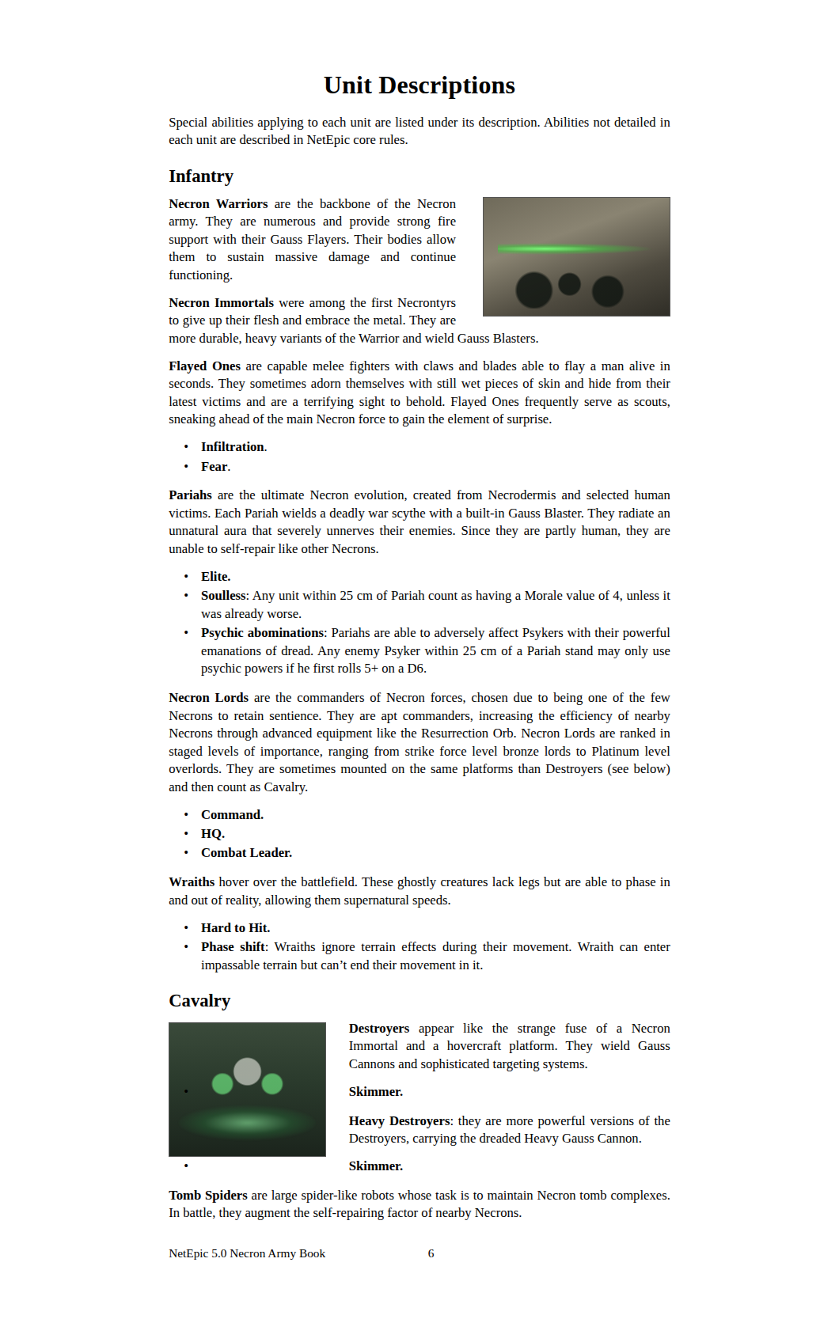Unit Descriptions
Special abilities applying to each unit are listed under its description. Abilities not detailed in each unit are described in NetEpic core rules.
Infantry
Necron Warriors are the backbone of the Necron army. They are numerous and provide strong fire support with their Gauss Flayers. Their bodies allow them to sustain massive damage and continue functioning.
Necron Immortals were among the first Necrontyrs to give up their flesh and embrace the metal. They are more durable, heavy variants of the Warrior and wield Gauss Blasters.
Flayed Ones are capable melee fighters with claws and blades able to flay a man alive in seconds. They sometimes adorn themselves with still wet pieces of skin and hide from their latest victims and are a terrifying sight to behold. Flayed Ones frequently serve as scouts, sneaking ahead of the main Necron force to gain the element of surprise.
Infiltration.
Fear.
Pariahs are the ultimate Necron evolution, created from Necrodermis and selected human victims. Each Pariah wields a deadly war scythe with a built-in Gauss Blaster. They radiate an unnatural aura that severely unnerves their enemies. Since they are partly human, they are unable to self-repair like other Necrons.
Elite.
Soulless: Any unit within 25 cm of Pariah count as having a Morale value of 4, unless it was already worse.
Psychic abominations: Pariahs are able to adversely affect Psykers with their powerful emanations of dread. Any enemy Psyker within 25 cm of a Pariah stand may only use psychic powers if he first rolls 5+ on a D6.
Necron Lords are the commanders of Necron forces, chosen due to being one of the few Necrons to retain sentience. They are apt commanders, increasing the efficiency of nearby Necrons through advanced equipment like the Resurrection Orb. Necron Lords are ranked in staged levels of importance, ranging from strike force level bronze lords to Platinum level overlords. They are sometimes mounted on the same platforms than Destroyers (see below) and then count as Cavalry.
Command.
HQ.
Combat Leader.
Wraiths hover over the battlefield. These ghostly creatures lack legs but are able to phase in and out of reality, allowing them supernatural speeds.
Hard to Hit.
Phase shift: Wraiths ignore terrain effects during their movement. Wraith can enter impassable terrain but can’t end their movement in it.
Cavalry
Destroyers appear like the strange fuse of a Necron Immortal and a hovercraft platform. They wield Gauss Cannons and sophisticated targeting systems.
Skimmer.
Heavy Destroyers: they are more powerful versions of the Destroyers, carrying the dreaded Heavy Gauss Cannon.
Skimmer.
Tomb Spiders are large spider-like robots whose task is to maintain Necron tomb complexes. In battle, they augment the self-repairing factor of nearby Necrons.
NetEpic 5.0 Necron Army Book 6